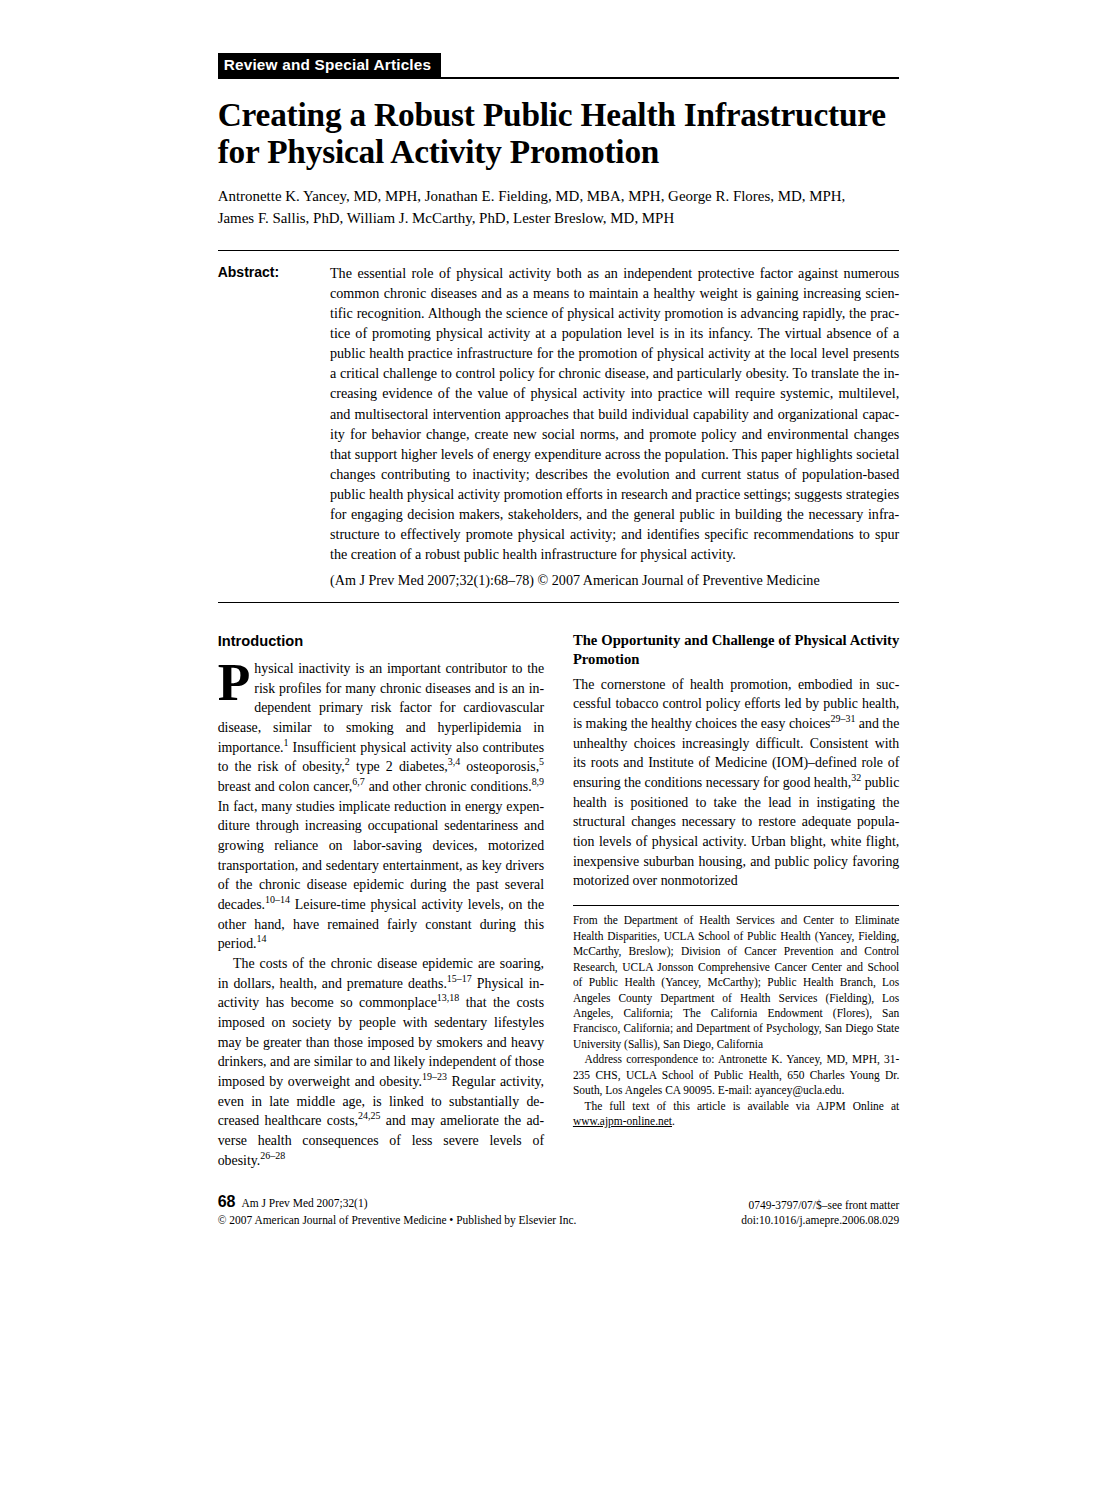Review and Special Articles
Creating a Robust Public Health Infrastructure
for Physical Activity Promotion
Antronette K. Yancey, MD, MPH, Jonathan E. Fielding, MD, MBA, MPH, George R. Flores, MD, MPH,
James F. Sallis, PhD, William J. McCarthy, PhD, Lester Breslow, MD, MPH
Abstract:
The essential role of physical activity both as an independent protective factor against numerous common chronic diseases and as a means to maintain a healthy weight is gaining increasing scientific recognition. Although the science of physical activity promotion is advancing rapidly, the practice of promoting physical activity at a population level is in its infancy. The virtual absence of a public health practice infrastructure for the promotion of physical activity at the local level presents a critical challenge to control policy for chronic disease, and particularly obesity. To translate the increasing evidence of the value of physical activity into practice will require systemic, multilevel, and multisectoral intervention approaches that build individual capability and organizational capacity for behavior change, create new social norms, and promote policy and environmental changes that support higher levels of energy expenditure across the population. This paper highlights societal changes contributing to inactivity; describes the evolution and current status of population-based public health physical activity promotion efforts in research and practice settings; suggests strategies for engaging decision makers, stakeholders, and the general public in building the necessary infrastructure to effectively promote physical activity; and identifies specific recommendations to spur the creation of a robust public health infrastructure for physical activity.
(Am J Prev Med 2007;32(1):68–78) © 2007 American Journal of Preventive Medicine
Introduction
Physical inactivity is an important contributor to the risk profiles for many chronic diseases and is an independent primary risk factor for cardiovascular disease, similar to smoking and hyperlipidemia in importance.1 Insufficient physical activity also contributes to the risk of obesity,2 type 2 diabetes,3,4 osteoporosis,5 breast and colon cancer,6,7 and other chronic conditions.8,9 In fact, many studies implicate reduction in energy expenditure through increasing occupational sedentariness and growing reliance on labor-saving devices, motorized transportation, and sedentary entertainment, as key drivers of the chronic disease epidemic during the past several decades.10–14 Leisure-time physical activity levels, on the other hand, have remained fairly constant during this period.14
The costs of the chronic disease epidemic are soaring, in dollars, health, and premature deaths.15–17 Physical inactivity has become so commonplace13,18 that the costs imposed on society by people with sedentary lifestyles may be greater than those imposed by smokers and heavy drinkers, and are similar to and likely independent of those imposed by overweight and obesity.19–23 Regular activity, even in late middle age, is linked to substantially decreased healthcare costs,24,25 and may ameliorate the adverse health consequences of less severe levels of obesity.26–28
The Opportunity and Challenge of Physical Activity Promotion
The cornerstone of health promotion, embodied in successful tobacco control policy efforts led by public health, is making the healthy choices the easy choices29–31 and the unhealthy choices increasingly difficult. Consistent with its roots and Institute of Medicine (IOM)–defined role of ensuring the conditions necessary for good health,32 public health is positioned to take the lead in instigating the structural changes necessary to restore adequate population levels of physical activity. Urban blight, white flight, inexpensive suburban housing, and public policy favoring motorized over nonmotorized
From the Department of Health Services and Center to Eliminate Health Disparities, UCLA School of Public Health (Yancey, Fielding, McCarthy, Breslow); Division of Cancer Prevention and Control Research, UCLA Jonsson Comprehensive Cancer Center and School of Public Health (Yancey, McCarthy); Public Health Branch, Los Angeles County Department of Health Services (Fielding), Los Angeles, California; The California Endowment (Flores), San Francisco, California; and Department of Psychology, San Diego State University (Sallis), San Diego, California
Address correspondence to: Antronette K. Yancey, MD, MPH, 31-235 CHS, UCLA School of Public Health, 650 Charles Young Dr. South, Los Angeles CA 90095. E-mail: ayancey@ucla.edu.
The full text of this article is available via AJPM Online at www.ajpm-online.net.
68 Am J Prev Med 2007;32(1)
© 2007 American Journal of Preventive Medicine • Published by Elsevier Inc.
0749-3797/07/$–see front matter
doi:10.1016/j.amepre.2006.08.029